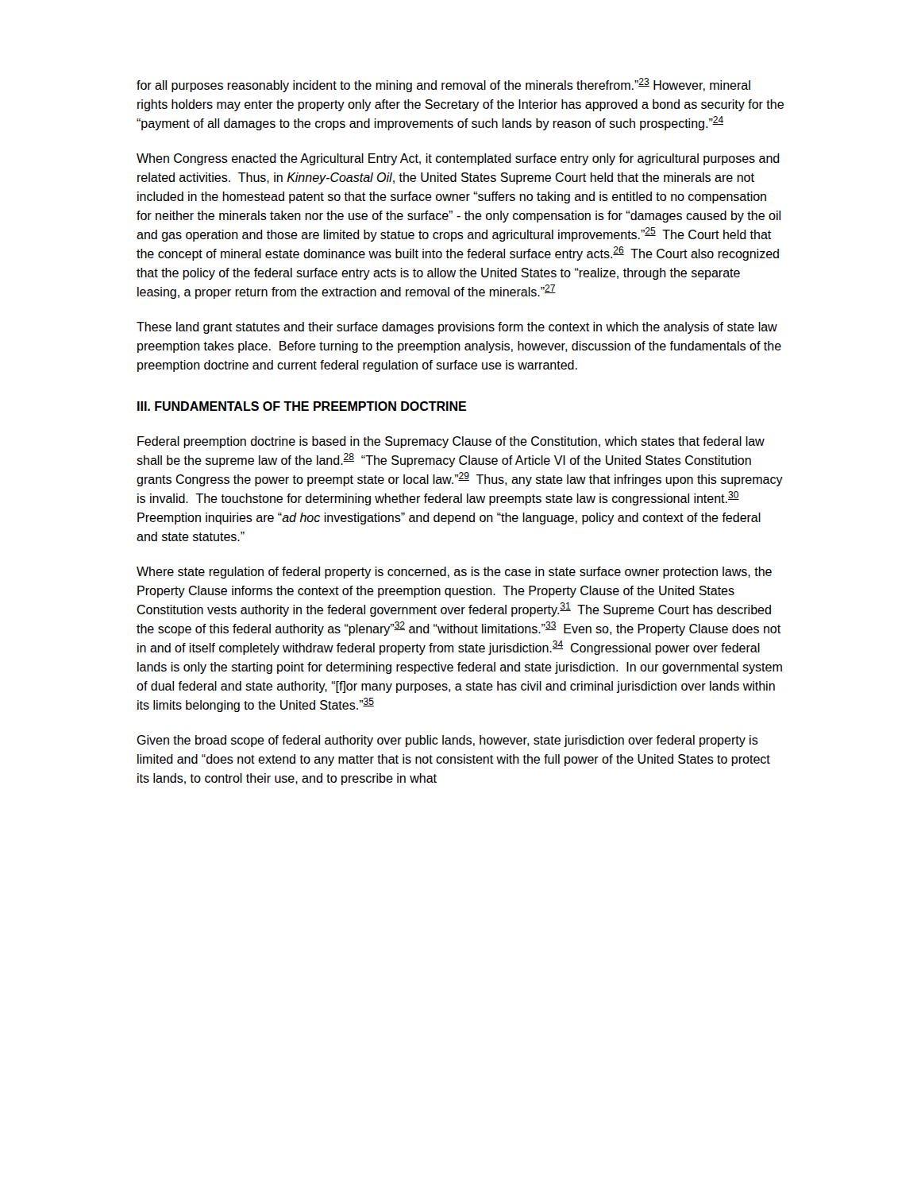for all purposes reasonably incident to the mining and removal of the minerals therefrom.”23 However, mineral rights holders may enter the property only after the Secretary of the Interior has approved a bond as security for the “payment of all damages to the crops and improvements of such lands by reason of such prospecting.”24
When Congress enacted the Agricultural Entry Act, it contemplated surface entry only for agricultural purposes and related activities. Thus, in Kinney-Coastal Oil, the United States Supreme Court held that the minerals are not included in the homestead patent so that the surface owner “suffers no taking and is entitled to no compensation for neither the minerals taken nor the use of the surface” - the only compensation is for “damages caused by the oil and gas operation and those are limited by statue to crops and agricultural improvements.”25 The Court held that the concept of mineral estate dominance was built into the federal surface entry acts.26 The Court also recognized that the policy of the federal surface entry acts is to allow the United States to “realize, through the separate leasing, a proper return from the extraction and removal of the minerals.”27
These land grant statutes and their surface damages provisions form the context in which the analysis of state law preemption takes place. Before turning to the preemption analysis, however, discussion of the fundamentals of the preemption doctrine and current federal regulation of surface use is warranted.
III. FUNDAMENTALS OF THE PREEMPTION DOCTRINE
Federal preemption doctrine is based in the Supremacy Clause of the Constitution, which states that federal law shall be the supreme law of the land.28 “The Supremacy Clause of Article VI of the United States Constitution grants Congress the power to preempt state or local law.”29 Thus, any state law that infringes upon this supremacy is invalid. The touchstone for determining whether federal law preempts state law is congressional intent.30 Preemption inquiries are “ad hoc investigations” and depend on “the language, policy and context of the federal and state statutes.”
Where state regulation of federal property is concerned, as is the case in state surface owner protection laws, the Property Clause informs the context of the preemption question. The Property Clause of the United States Constitution vests authority in the federal government over federal property.31 The Supreme Court has described the scope of this federal authority as “plenary”32 and “without limitations.”33 Even so, the Property Clause does not in and of itself completely withdraw federal property from state jurisdiction.34 Congressional power over federal lands is only the starting point for determining respective federal and state jurisdiction. In our governmental system of dual federal and state authority, “[f]or many purposes, a state has civil and criminal jurisdiction over lands within its limits belonging to the United States.”35
Given the broad scope of federal authority over public lands, however, state jurisdiction over federal property is limited and “does not extend to any matter that is not consistent with the full power of the United States to protect its lands, to control their use, and to prescribe in what